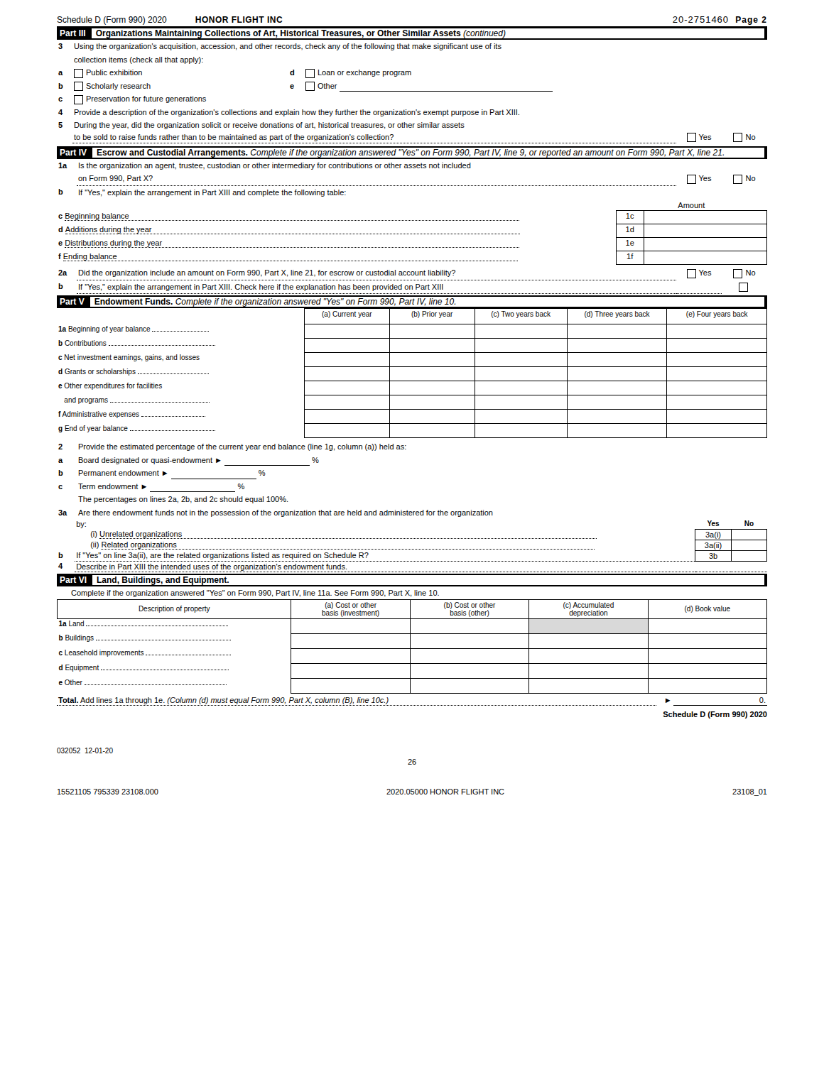Schedule D (Form 990) 2020HONOR FLIGHT INC
20-2751460 Page 2
Part III Organizations Maintaining Collections of Art, Historical Treasures, or Other Similar Assets (continued)
| 3 | Using the organization's acquisition, accession, and other records, check any of the following that make significant use of its |
| | collection items (check all that apply): |
| a | Public exhibition | d | Loan or exchange program |
| b | Scholarly research | e | Other |
| c | Preservation for future generations |
| 4 | Provide a description of the organization's collections and explain how they further the organization's exempt purpose in Part XIII. |
| 5 | During the year, did the organization solicit or receive donations of art, historical treasures, or other similar assets |
| | to be sold to raise funds rather than to be maintained as part of the organization's collection? | Yes | No |
Part IV Escrow and Custodial Arrangements. Complete if the organization answered "Yes" on Form 990, Part IV, line 9, or reported an amount on Form 990, Part X, line 21.
| 1a | Is the organization an agent, trustee, custodian or other intermediary for contributions or other assets not included |
| | on Form 990, Part X? | Yes | No |
| b | If "Yes," explain the arrangement in Part XIII and complete the following table: |
| | Amount |
| c Beginning balance | 1c | |
| d Additions during the year | 1d | |
| e Distributions during the year | 1e | |
| f Ending balance | 1f | |
| 2a | Did the organization include an amount on Form 990, Part X, line 21, for escrow or custodial account liability? | Yes | No |
| b | If "Yes," explain the arrangement in Part XIII. Check here if the explanation has been provided on Part XIII | |
Part V Endowment Funds. Complete if the organization answered "Yes" on Form 990, Part IV, line 10.
| | (a) Current year | (b) Prior year | (c) Two years back | (d) Three years back | (e) Four years back |
| 1a Beginning of year balance | | | | | |
| b Contributions | | | | | |
| c Net investment earnings, gains, and losses | | | | | |
| d Grants or scholarships | | | | | |
| e Other expenditures for facilities | | | | | |
| and programs | | | | | |
| f Administrative expenses | | | | | |
| g End of year balance | | | | | |
| 2 | Provide the estimated percentage of the current year end balance (line 1g, column (a)) held as: |
| a | Board designated or quasi-endowment ► % |
| b | Permanent endowment ► % |
| c | Term endowment ► % |
| | The percentages on lines 2a, 2b, and 2c should equal 100%. |
| 3a | Are there endowment funds not in the possession of the organization that are held and administered for the organization |
| | by: | Yes | No |
| | (i) Unrelated organizations | 3a(i) | |
| | (ii) Related organizations | 3a(ii) | |
| b | If "Yes" on line 3a(ii), are the related organizations listed as required on Schedule R? | 3b | |
| 4 | Describe in Part XIII the intended uses of the organization's endowment funds. |
Part VI Land, Buildings, and Equipment.
Complete if the organization answered "Yes" on Form 990, Part IV, line 11a. See Form 990, Part X, line 10.
| Description of property | (a) Cost or other basis (investment) | (b) Cost or other basis (other) | (c) Accumulated depreciation | (d) Book value |
| --- | --- | --- | --- | --- |
| 1a Land | | | | |
| b Buildings | | | | |
| c Leasehold improvements | | | | |
| d Equipment | | | | |
| e Other | | | | |
| Total. Add lines 1a through 1e. (Column (d) must equal Form 990, Part X, column (B), line 10c.) | ► | 0. |
Schedule D (Form 990) 2020
032052 12-01-20
26
15521105 795339 23108.000
2020.05000 HONOR FLIGHT INC
23108_01